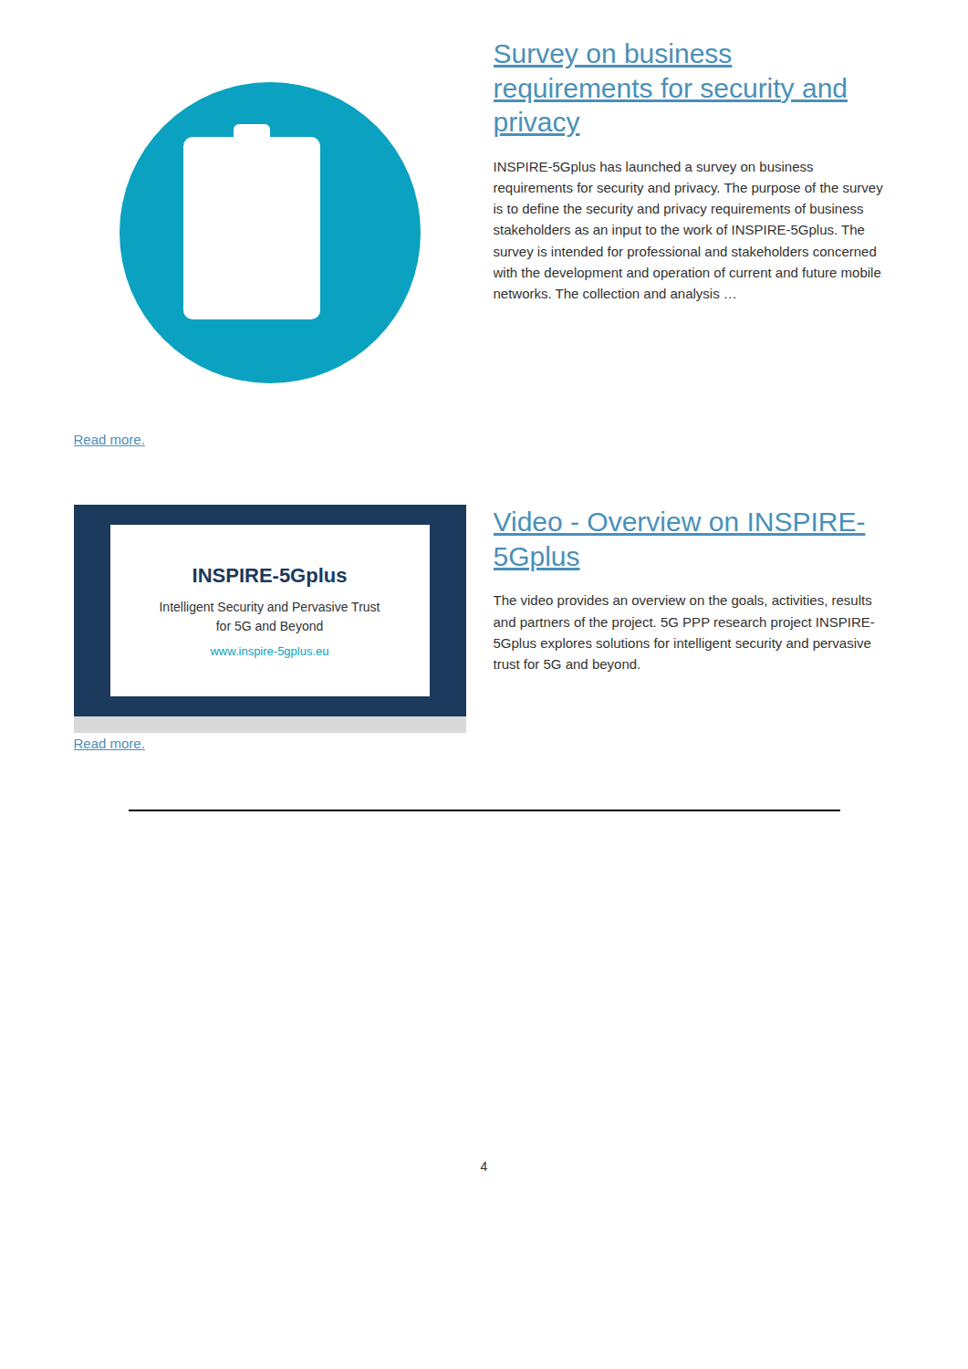Survey on business requirements for security and privacy
INSPIRE-5Gplus has launched a survey on business requirements for security and privacy. The purpose of the survey is to define the security and privacy requirements of business stakeholders as an input to the work of INSPIRE-5Gplus. The survey is intended for professional and stakeholders concerned with the development and operation of current and future mobile networks. The collection and analysis …
Read more.
INSPIRE-5Gplus
Intelligent Security and Pervasive Trust
for 5G and Beyond
www.inspire-5gplus.eu
Video - Overview on INSPIRE-5Gplus
The video provides an overview on the goals, activities, results and partners of the project. 5G PPP research project INSPIRE-5Gplus explores solutions for intelligent security and pervasive trust for 5G and beyond.
Read more.
4